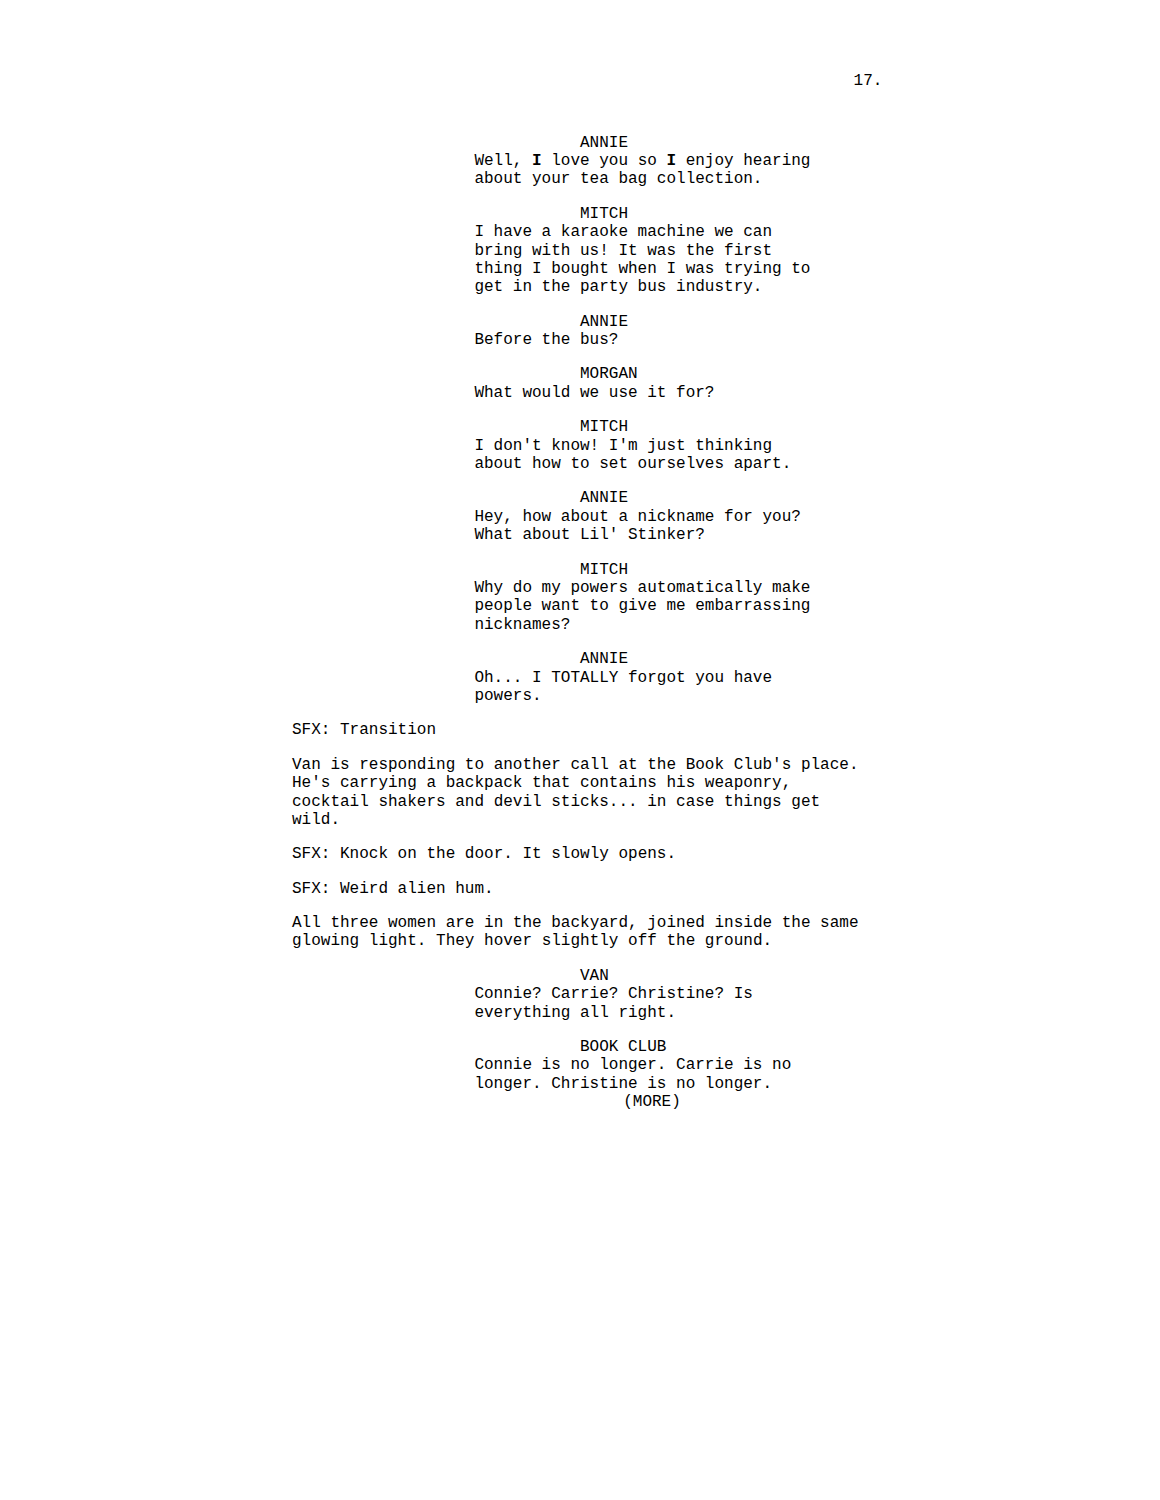17.
ANNIE
Well, I love you so I enjoy hearing about your tea bag collection.
MITCH
I have a karaoke machine we can bring with us! It was the first thing I bought when I was trying to get in the party bus industry.
ANNIE
Before the bus?
MORGAN
What would we use it for?
MITCH
I don't know! I'm just thinking about how to set ourselves apart.
ANNIE
Hey, how about a nickname for you? What about Lil' Stinker?
MITCH
Why do my powers automatically make people want to give me embarrassing nicknames?
ANNIE
Oh... I TOTALLY forgot you have powers.
SFX: Transition
Van is responding to another call at the Book Club's place. He's carrying a backpack that contains his weaponry, cocktail shakers and devil sticks... in case things get wild.
SFX: Knock on the door. It slowly opens.
SFX: Weird alien hum.
All three women are in the backyard, joined inside the same glowing light. They hover slightly off the ground.
VAN
Connie? Carrie? Christine? Is everything all right.
BOOK CLUB
Connie is no longer. Carrie is no longer. Christine is no longer.
(MORE)